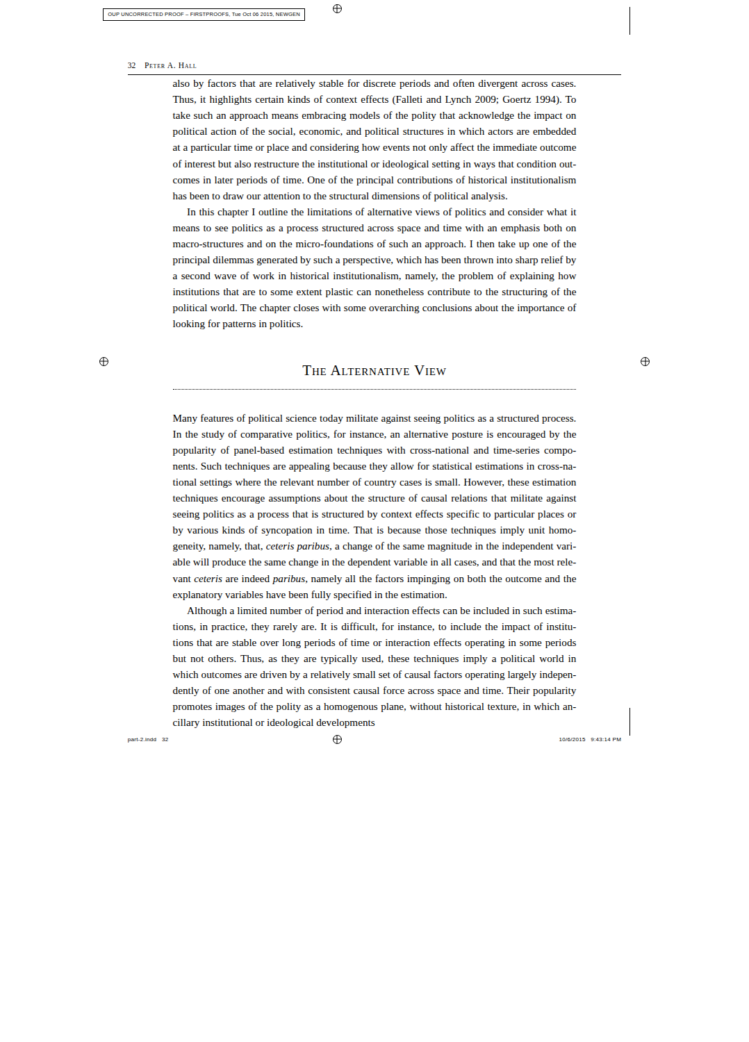OUP UNCORRECTED PROOF – FIRSTPROOFS, Tue Oct 06 2015, NEWGEN
32 Peter A. Hall
also by factors that are relatively stable for discrete periods and often divergent across cases. Thus, it highlights certain kinds of context effects (Falleti and Lynch 2009; Goertz 1994). To take such an approach means embracing models of the polity that acknowledge the impact on political action of the social, economic, and political structures in which actors are embedded at a particular time or place and considering how events not only affect the immediate outcome of interest but also restructure the institutional or ideological setting in ways that condition outcomes in later periods of time. One of the principal contributions of historical institutionalism has been to draw our attention to the structural dimensions of political analysis.
In this chapter I outline the limitations of alternative views of politics and consider what it means to see politics as a process structured across space and time with an emphasis both on macro-structures and on the micro-foundations of such an approach. I then take up one of the principal dilemmas generated by such a perspective, which has been thrown into sharp relief by a second wave of work in historical institutionalism, namely, the problem of explaining how institutions that are to some extent plastic can nonetheless contribute to the structuring of the political world. The chapter closes with some overarching conclusions about the importance of looking for patterns in politics.
The Alternative View
Many features of political science today militate against seeing politics as a structured process. In the study of comparative politics, for instance, an alternative posture is encouraged by the popularity of panel-based estimation techniques with cross-national and time-series components. Such techniques are appealing because they allow for statistical estimations in cross-national settings where the relevant number of country cases is small. However, these estimation techniques encourage assumptions about the structure of causal relations that militate against seeing politics as a process that is structured by context effects specific to particular places or by various kinds of syncopation in time. That is because those techniques imply unit homogeneity, namely, that, ceteris paribus, a change of the same magnitude in the independent variable will produce the same change in the dependent variable in all cases, and that the most relevant ceteris are indeed paribus, namely all the factors impinging on both the outcome and the explanatory variables have been fully specified in the estimation.
Although a limited number of period and interaction effects can be included in such estimations, in practice, they rarely are. It is difficult, for instance, to include the impact of institutions that are stable over long periods of time or interaction effects operating in some periods but not others. Thus, as they are typically used, these techniques imply a political world in which outcomes are driven by a relatively small set of causal factors operating largely independently of one another and with consistent causal force across space and time. Their popularity promotes images of the polity as a homogenous plane, without historical texture, in which ancillary institutional or ideological developments
part-2.indd 32 10/6/2015 9:43:14 PM